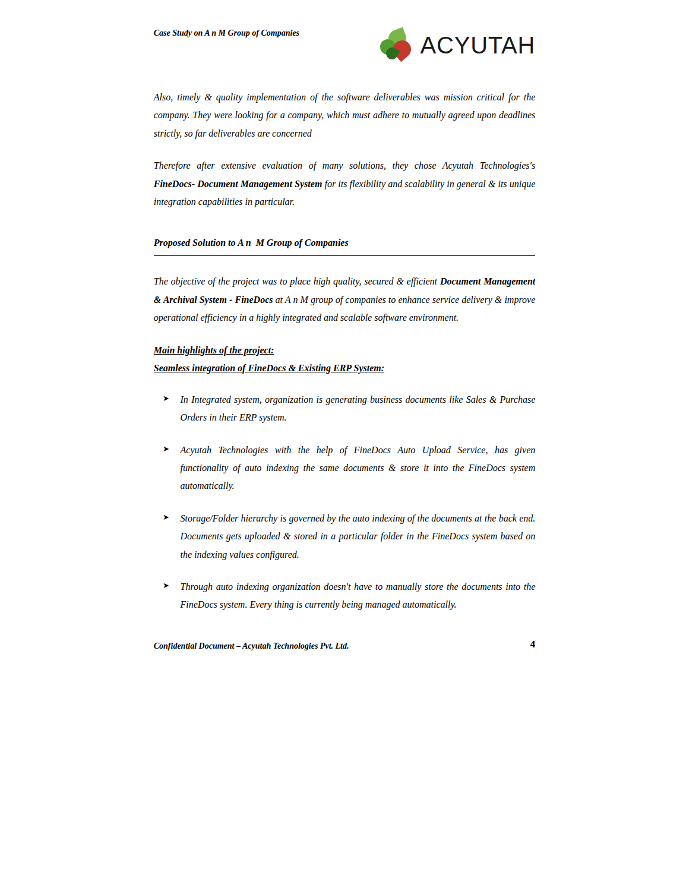Case Study on A n M Group of Companies
ACYUTAH
Also, timely & quality implementation of the software deliverables was mission critical for the company. They were looking for a company, which must adhere to mutually agreed upon deadlines strictly, so far deliverables are concerned
Therefore after extensive evaluation of many solutions, they chose Acyutah Technologies's FineDocs- Document Management System for its flexibility and scalability in general & its unique integration capabilities in particular.
Proposed Solution to A n M Group of Companies
The objective of the project was to place high quality, secured & efficient Document Management & Archival System - FineDocs at A n M group of companies to enhance service delivery & improve operational efficiency in a highly integrated and scalable software environment.
Main highlights of the project:
Seamless integration of FineDocs & Existing ERP System:
In Integrated system, organization is generating business documents like Sales & Purchase Orders in their ERP system.
Acyutah Technologies with the help of FineDocs Auto Upload Service, has given functionality of auto indexing the same documents & store it into the FineDocs system automatically.
Storage/Folder hierarchy is governed by the auto indexing of the documents at the back end. Documents gets uploaded & stored in a particular folder in the FineDocs system based on the indexing values configured.
Through auto indexing organization doesn't have to manually store the documents into the FineDocs system. Every thing is currently being managed automatically.
Confidential Document – Acyutah Technologies Pvt. Ltd.
4